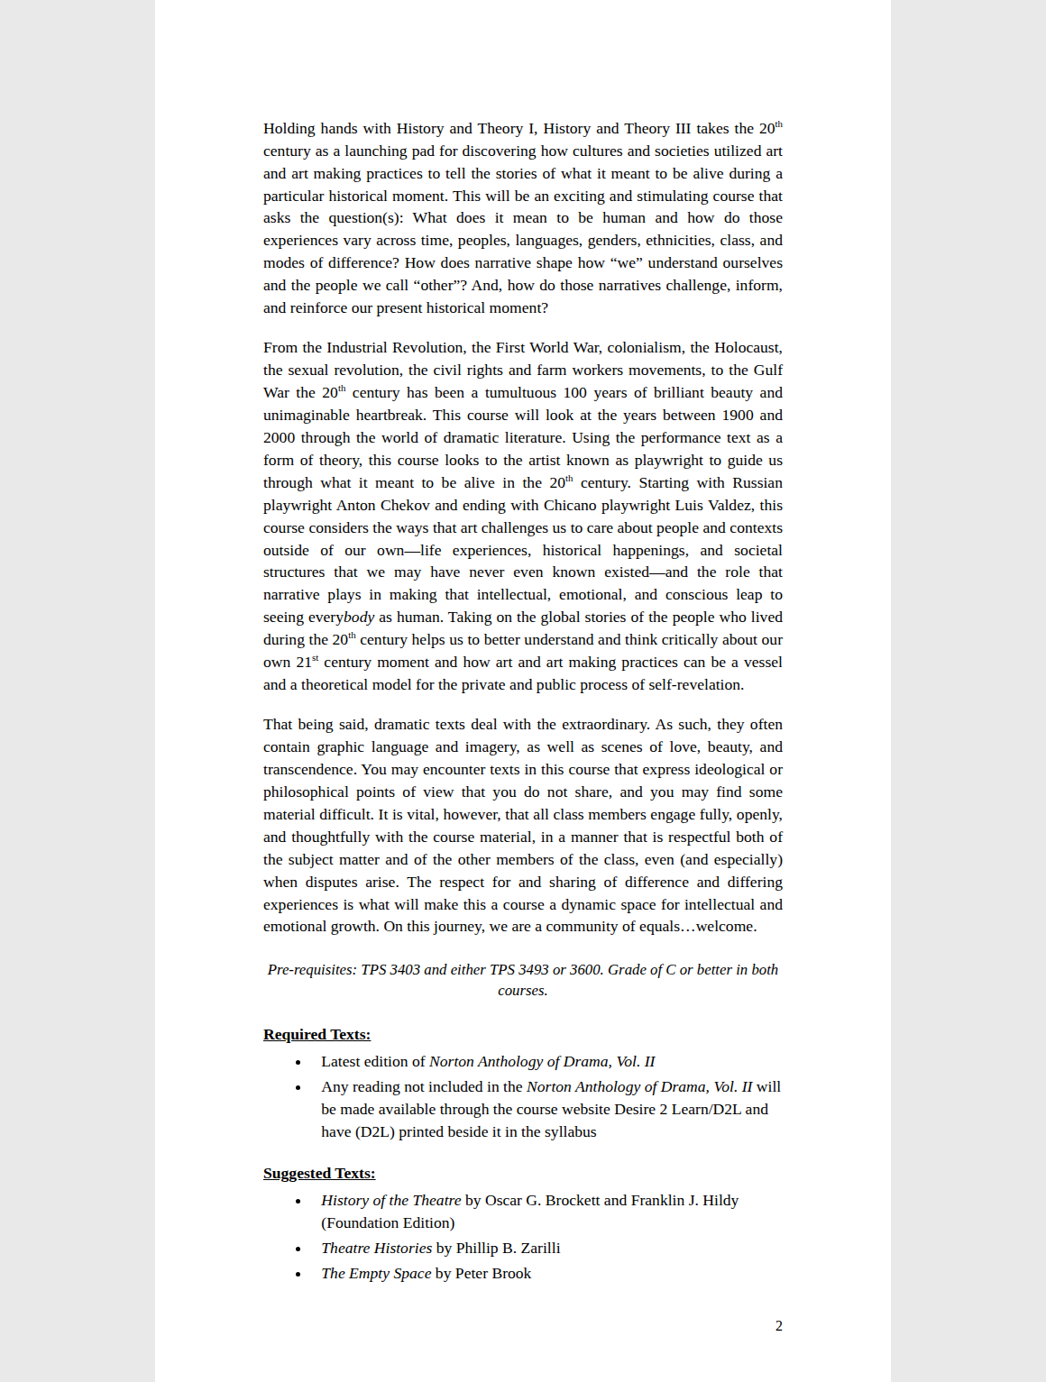Holding hands with History and Theory I, History and Theory III takes the 20th century as a launching pad for discovering how cultures and societies utilized art and art making practices to tell the stories of what it meant to be alive during a particular historical moment. This will be an exciting and stimulating course that asks the question(s): What does it mean to be human and how do those experiences vary across time, peoples, languages, genders, ethnicities, class, and modes of difference? How does narrative shape how “we” understand ourselves and the people we call “other”? And, how do those narratives challenge, inform, and reinforce our present historical moment?
From the Industrial Revolution, the First World War, colonialism, the Holocaust, the sexual revolution, the civil rights and farm workers movements, to the Gulf War the 20th century has been a tumultuous 100 years of brilliant beauty and unimaginable heartbreak. This course will look at the years between 1900 and 2000 through the world of dramatic literature. Using the performance text as a form of theory, this course looks to the artist known as playwright to guide us through what it meant to be alive in the 20th century. Starting with Russian playwright Anton Chekov and ending with Chicano playwright Luis Valdez, this course considers the ways that art challenges us to care about people and contexts outside of our own—life experiences, historical happenings, and societal structures that we may have never even known existed—and the role that narrative plays in making that intellectual, emotional, and conscious leap to seeing everybody as human. Taking on the global stories of the people who lived during the 20th century helps us to better understand and think critically about our own 21st century moment and how art and art making practices can be a vessel and a theoretical model for the private and public process of self-revelation.
That being said, dramatic texts deal with the extraordinary. As such, they often contain graphic language and imagery, as well as scenes of love, beauty, and transcendence. You may encounter texts in this course that express ideological or philosophical points of view that you do not share, and you may find some material difficult. It is vital, however, that all class members engage fully, openly, and thoughtfully with the course material, in a manner that is respectful both of the subject matter and of the other members of the class, even (and especially) when disputes arise. The respect for and sharing of difference and differing experiences is what will make this a course a dynamic space for intellectual and emotional growth. On this journey, we are a community of equals…welcome.
Pre-requisites: TPS 3403 and either TPS 3493 or 3600. Grade of C or better in both courses.
Required Texts:
Latest edition of Norton Anthology of Drama, Vol. II
Any reading not included in the Norton Anthology of Drama, Vol. II will be made available through the course website Desire 2 Learn/D2L and have (D2L) printed beside it in the syllabus
Suggested Texts:
History of the Theatre by Oscar G. Brockett and Franklin J. Hildy (Foundation Edition)
Theatre Histories by Phillip B. Zarilli
The Empty Space by Peter Brook
2